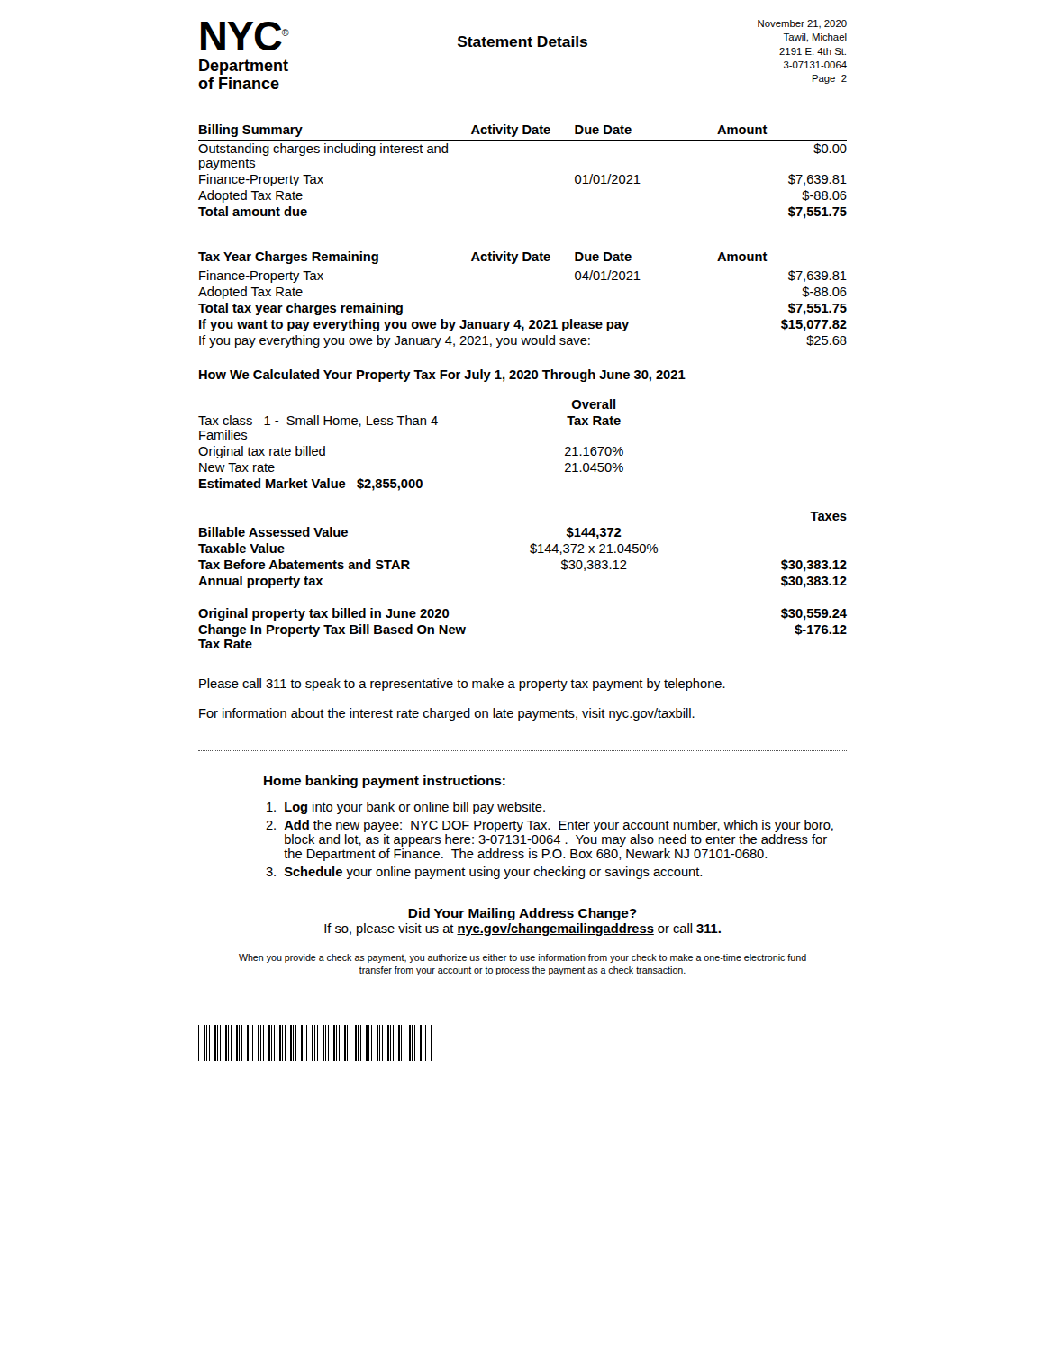NYC®
Department
of Finance
Statement Details
November 21, 2020
Tawil, Michael
2191 E. 4th St.
3-07131-0064
Page 2
| Billing Summary | Activity Date | Due Date | Amount |
| --- | --- | --- | --- |
| Outstanding charges including interest and payments | | | $0.00 |
| Finance-Property Tax | | 01/01/2021 | $7,639.81 |
| Adopted Tax Rate | | | $-88.06 |
| Total amount due | | | $7,551.75 |
| Tax Year Charges Remaining | Activity Date | Due Date | Amount |
| --- | --- | --- | --- |
| Finance-Property Tax | | 04/01/2021 | $7,639.81 |
| Adopted Tax Rate | | | $-88.06 |
| Total tax year charges remaining | | | $7,551.75 |
| If you want to pay everything you owe by January 4, 2021 please pay | $15,077.82 |
| If you pay everything you owe by January 4, 2021, you would save: | $25.68 |
How We Calculated Your Property Tax For July 1, 2020 Through June 30, 2021
| | Overall | |
| Tax class 1 - Small Home, Less Than 4 Families | Tax Rate | |
| Original tax rate billed | 21.1670% | |
| New Tax rate | 21.0450% | |
| Estimated Market Value $2,855,000 | | |
| | | Taxes |
| Billable Assessed Value | $144,372 | |
| Taxable Value | $144,372 x 21.0450% | |
| Tax Before Abatements and STAR | $30,383.12 | $30,383.12 |
| Annual property tax | | $30,383.12 |
| Original property tax billed in June 2020 | | $30,559.24 |
| Change In Property Tax Bill Based On New Tax Rate | | $-176.12 |
Please call 311 to speak to a representative to make a property tax payment by telephone.
For information about the interest rate charged on late payments, visit nyc.gov/taxbill.
Home banking payment instructions:
Log into your bank or online bill pay website.
Add the new payee: NYC DOF Property Tax. Enter your account number, which is your boro, block and lot, as it appears here: 3-07131-0064 . You may also need to enter the address for the Department of Finance. The address is P.O. Box 680, Newark NJ 07101-0680.
Schedule your online payment using your checking or savings account.
Did Your Mailing Address Change?
If so, please visit us at nyc.gov/changemailingaddress or call 311.
When you provide a check as payment, you authorize us either to use information from your check to make a one-time electronic fund
transfer from your account or to process the payment as a check transaction.